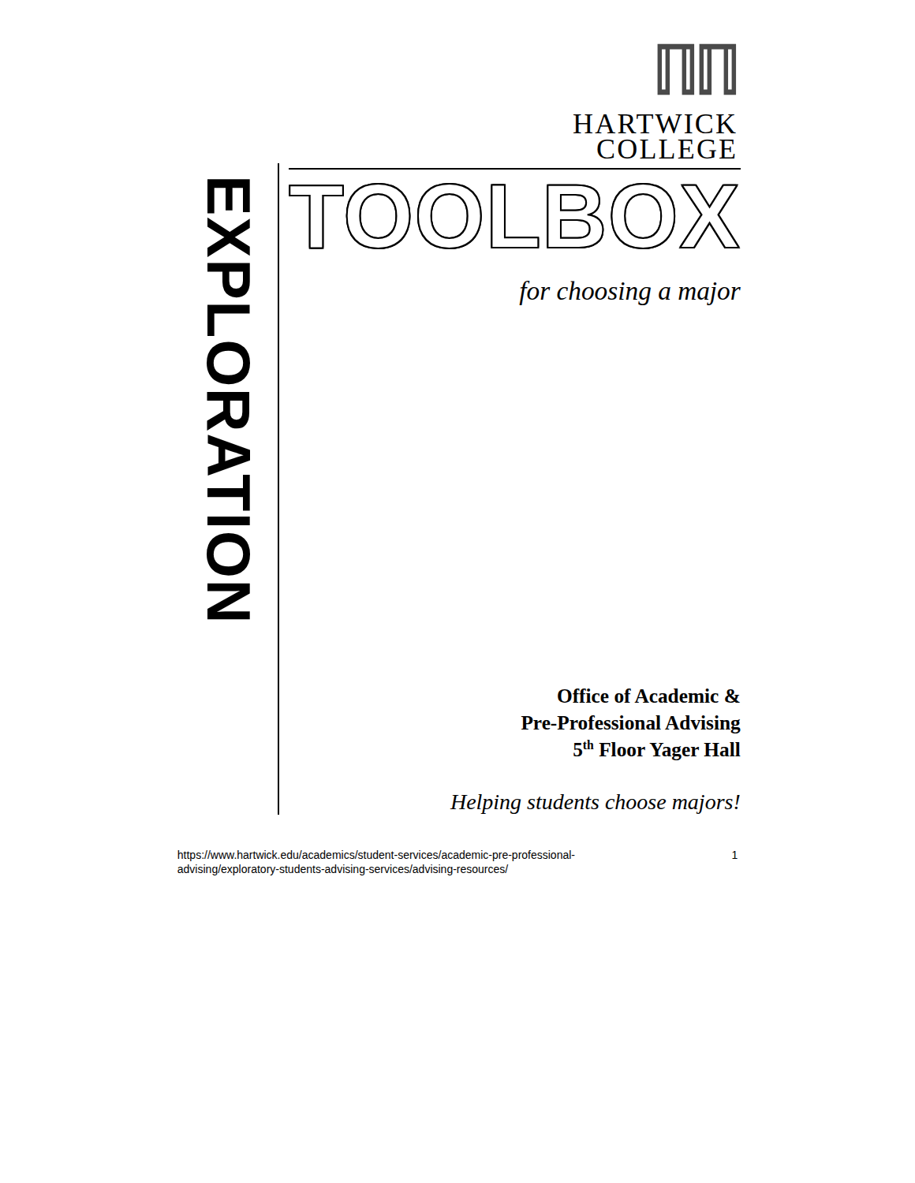ℿℿ
HARTWICK COLLEGE
EXPLORATION
TOOLBOX
for choosing a major
Office of Academic &
Pre-Professional Advising
5th Floor Yager Hall
Helping students choose majors!
https://www.hartwick.edu/academics/student-services/academic-pre-professional-advising/exploratory-students-advising-services/advising-resources/
1